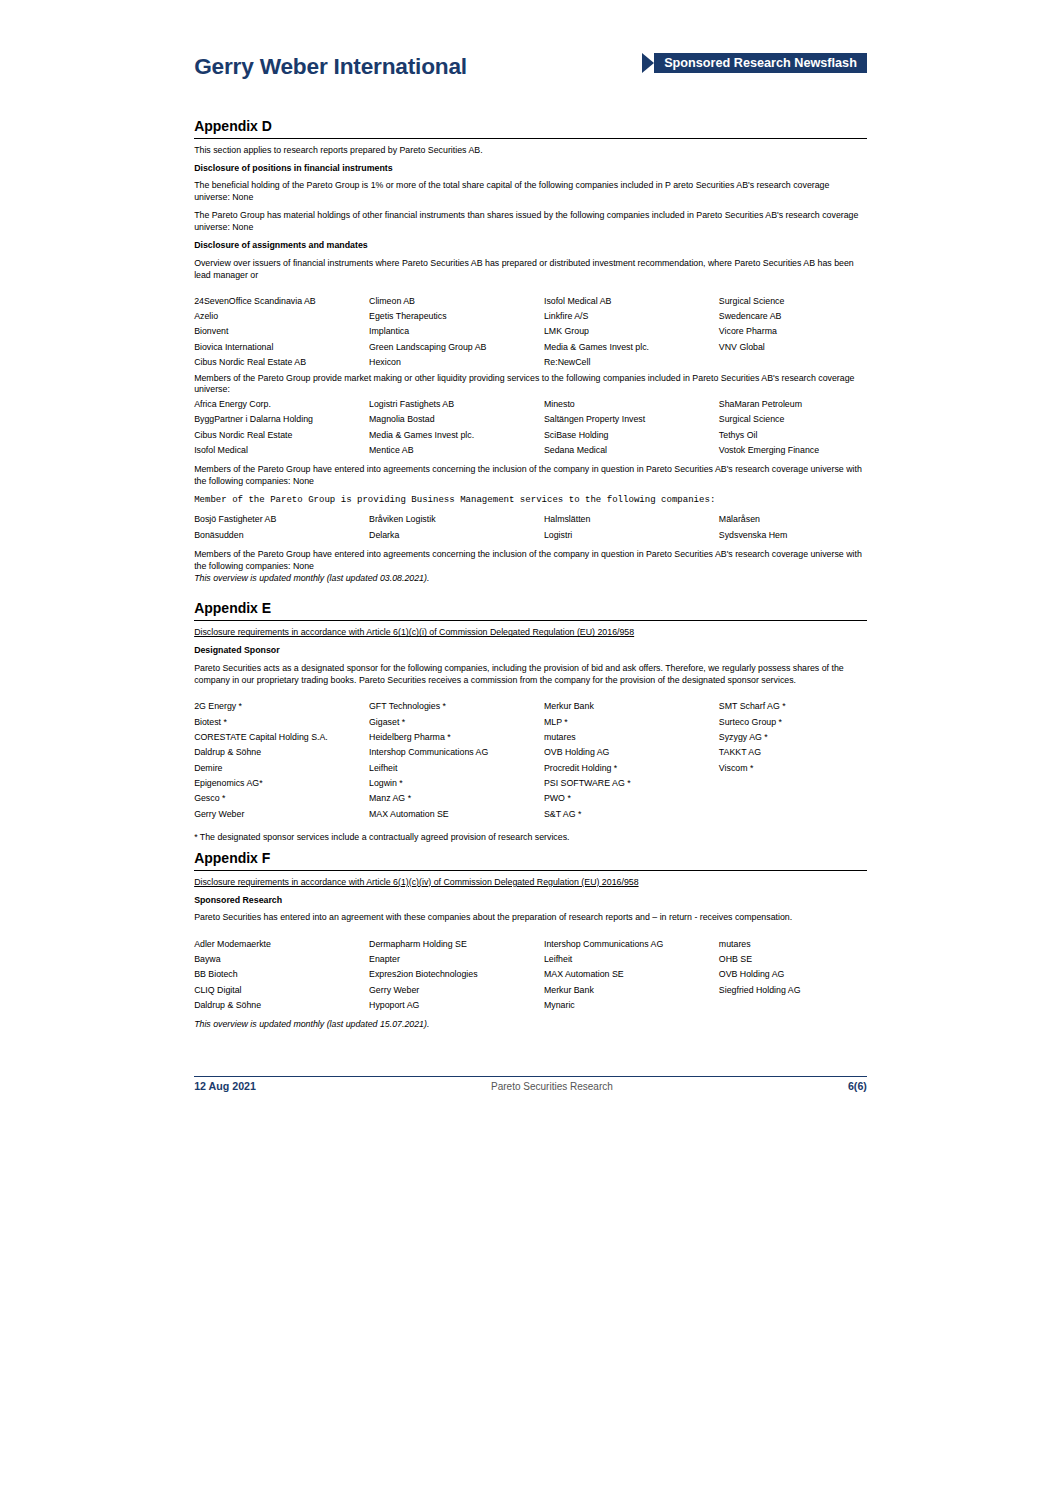Gerry Weber International
Sponsored Research Newsflash
Appendix D
This section applies to research reports prepared by Pareto Securities AB.
Disclosure of positions in financial instruments
The beneficial holding of the Pareto Group is 1% or more of the total share capital of the following companies included in P areto Securities AB's research coverage universe: None
The Pareto Group has material holdings of other financial instruments than shares issued by the following companies included in Pareto Securities AB's research coverage universe: None
Disclosure of assignments and mandates
Overview over issuers of financial instruments where Pareto Securities AB has prepared or distributed investment recommendation, where Pareto Securities AB has been lead manager or
| 24SevenOffice Scandinavia AB | Climeon AB | Isofol Medical AB | Surgical Science |
| Azelio | Egetis Therapeutics | Linkfire A/S | Swedencare AB |
| Bionvent | Implantica | LMK Group | Vicore Pharma |
| Biovica International | Green Landscaping Group AB | Media & Games Invest plc. | VNV Global |
| Cibus Nordic Real Estate AB | Hexicon | Re:NewCell | |
| Members of the Pareto Group provide market making or other liquidity providing services to the following companies included in Pareto Securities AB's research coverage universe: |
| Africa Energy Corp. | Logistri Fastighets AB | Minesto | ShaMaran Petroleum |
| ByggPartner i Dalarna Holding | Magnolia Bostad | Saltängen Property Invest | Surgical Science |
| Cibus Nordic Real Estate | Media & Games Invest plc. | SciBase Holding | Tethys Oil |
| Isofol Medical | Mentice AB | Sedana Medical | Vostok Emerging Finance |
Members of the Pareto Group have entered into agreements concerning the inclusion of the company in question in Pareto Securities AB's research coverage universe with the following companies: None
Member of the Pareto Group is providing Business Management services to the following companies:
| Bosjö Fastigheter AB | Bråviken Logistik | Halmslätten | Mälaråsen |
| Bonäsudden | Delarka | Logistri | Sydsvenska Hem |
Members of the Pareto Group have entered into agreements concerning the inclusion of the company in question in Pareto Securities AB's research coverage universe with the following companies: None
This overview is updated monthly (last updated 03.08.2021).
Appendix E
Disclosure requirements in accordance with Article 6(1)(c)(i) of Commission Delegated Regulation (EU) 2016/958
Designated Sponsor
Pareto Securities acts as a designated sponsor for the following companies, including the provision of bid and ask offers. Therefore, we regularly possess shares of the company in our proprietary trading books. Pareto Securities receives a commission from the company for the provision of the designated sponsor services.
| 2G Energy * | GFT Technologies * | Merkur Bank | SMT Scharf AG * |
| Biotest * | Gigaset * | MLP * | Surteco Group * |
| CORESTATE Capital Holding S.A. | Heidelberg Pharma * | mutares | Syzygy AG * |
| Daldrup & Söhne | Intershop Communications AG | OVB Holding AG | TAKKT AG |
| Demire | Leifheit | Procredit Holding * | Viscom * |
| Epigenomics AG* | Logwin * | PSI SOFTWARE AG * | |
| Gesco * | Manz AG * | PWO * | |
| Gerry Weber | MAX Automation SE | S&T AG * | |
* The designated sponsor services include a contractually agreed provision of research services.
Appendix F
Disclosure requirements in accordance with Article 6(1)(c)(iv) of Commission Delegated Regulation (EU) 2016/958
Sponsored Research
Pareto Securities has entered into an agreement with these companies about the preparation of research reports and – in return - receives compensation.
| Adler Modemaerkte | Dermapharm Holding SE | Intershop Communications AG | mutares |
| Baywa | Enapter | Leifheit | OHB SE |
| BB Biotech | Expres2ion Biotechnologies | MAX Automation SE | OVB Holding AG |
| CLIQ Digital | Gerry Weber | Merkur Bank | Siegfried Holding AG |
| Daldrup & Söhne | Hypoport AG | Mynaric | |
This overview is updated monthly (last updated 15.07.2021).
12 Aug 2021
Pareto Securities Research
6(6)